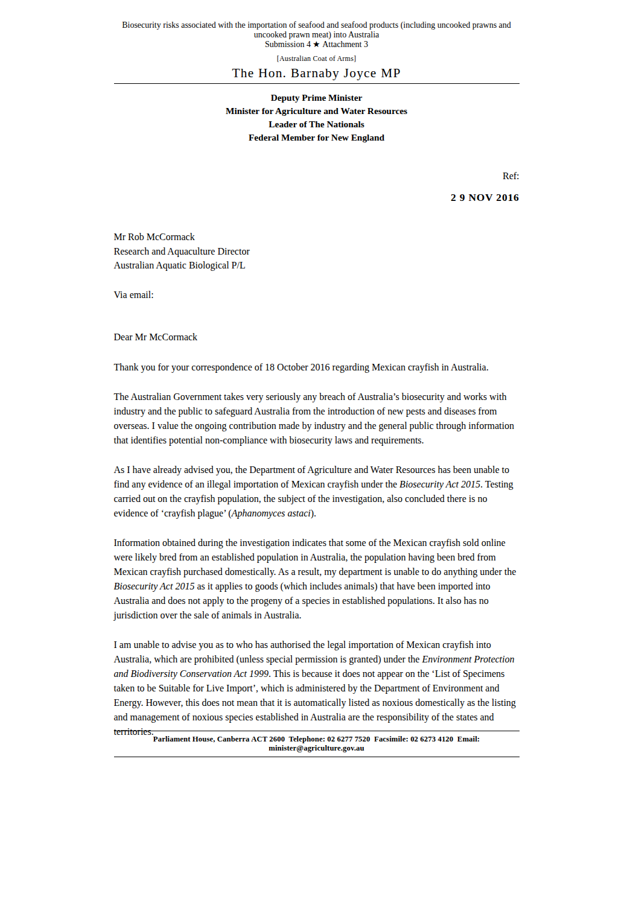Biosecurity risks associated with the importation of seafood and seafood products (including uncooked prawns and
uncooked prawn meat) into Australia
Submission 4 ★ Attachment 3
[Australian Coat of Arms]
The Hon. Barnaby Joyce MP
Deputy Prime Minister
Minister for Agriculture and Water Resources
Leader of The Nationals
Federal Member for New England
Ref:
2 9 NOV 2016
Mr Rob McCormack
Research and Aquaculture Director
Australian Aquatic Biological P/L
Via email:
Dear Mr McCormack
Thank you for your correspondence of 18 October 2016 regarding Mexican crayfish in Australia.
The Australian Government takes very seriously any breach of Australia’s biosecurity and works with industry and the public to safeguard Australia from the introduction of new pests and diseases from overseas. I value the ongoing contribution made by industry and the general public through information that identifies potential non-compliance with biosecurity laws and requirements.
As I have already advised you, the Department of Agriculture and Water Resources has been unable to find any evidence of an illegal importation of Mexican crayfish under the Biosecurity Act 2015. Testing carried out on the crayfish population, the subject of the investigation, also concluded there is no evidence of ‘crayfish plague’ (Aphanomyces astaci).
Information obtained during the investigation indicates that some of the Mexican crayfish sold online were likely bred from an established population in Australia, the population having been bred from Mexican crayfish purchased domestically. As a result, my department is unable to do anything under the Biosecurity Act 2015 as it applies to goods (which includes animals) that have been imported into Australia and does not apply to the progeny of a species in established populations. It also has no jurisdiction over the sale of animals in Australia.
I am unable to advise you as to who has authorised the legal importation of Mexican crayfish into Australia, which are prohibited (unless special permission is granted) under the Environment Protection and Biodiversity Conservation Act 1999. This is because it does not appear on the ‘List of Specimens taken to be Suitable for Live Import’, which is administered by the Department of Environment and Energy. However, this does not mean that it is automatically listed as noxious domestically as the listing and management of noxious species established in Australia are the responsibility of the states and territories.
Parliament House, Canberra ACT 2600 Telephone: 02 6277 7520 Facsimile: 02 6273 4120 Email: minister@agriculture.gov.au